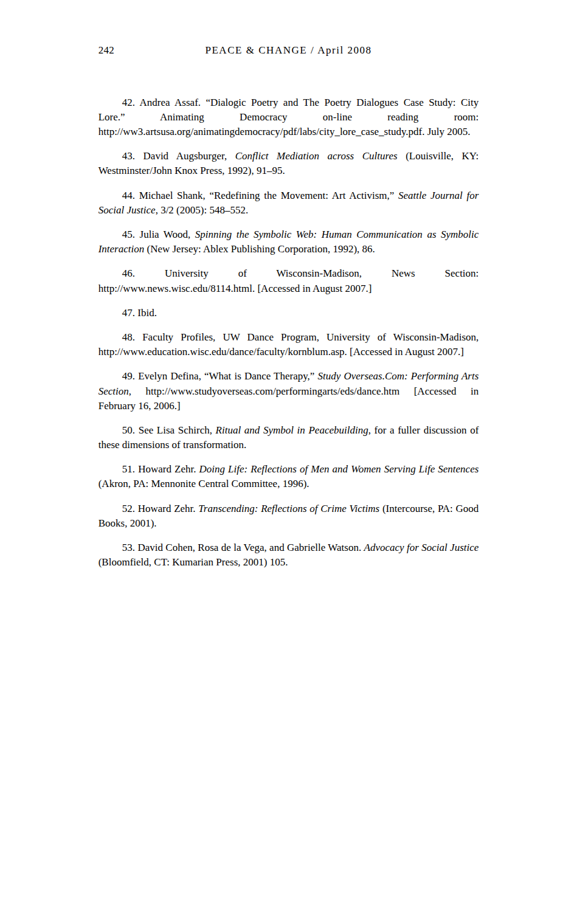242
PEACE & CHANGE / April 2008
42. Andrea Assaf. “Dialogic Poetry and The Poetry Dialogues Case Study: City Lore.” Animating Democracy on-line reading room: http://ww3.artsusa.org/animatingdemocracy/pdf/labs/city_lore_case_study.pdf. July 2005.
43. David Augsburger, Conflict Mediation across Cultures (Louisville, KY: Westminster/John Knox Press, 1992), 91–95.
44. Michael Shank, “Redefining the Movement: Art Activism,” Seattle Journal for Social Justice, 3/2 (2005): 548–552.
45. Julia Wood, Spinning the Symbolic Web: Human Communication as Symbolic Interaction (New Jersey: Ablex Publishing Corporation, 1992), 86.
46. University of Wisconsin-Madison, News Section: http://www.news.wisc.edu/8114.html. [Accessed in August 2007.]
47. Ibid.
48. Faculty Profiles, UW Dance Program, University of Wisconsin-Madison, http://www.education.wisc.edu/dance/faculty/kornblum.asp. [Accessed in August 2007.]
49. Evelyn Defina, “What is Dance Therapy,” Study Overseas.Com: Performing Arts Section, http://www.studyoverseas.com/performingarts/eds/dance.htm [Accessed in February 16, 2006.]
50. See Lisa Schirch, Ritual and Symbol in Peacebuilding, for a fuller discussion of these dimensions of transformation.
51. Howard Zehr. Doing Life: Reflections of Men and Women Serving Life Sentences (Akron, PA: Mennonite Central Committee, 1996).
52. Howard Zehr. Transcending: Reflections of Crime Victims (Intercourse, PA: Good Books, 2001).
53. David Cohen, Rosa de la Vega, and Gabrielle Watson. Advocacy for Social Justice (Bloomfield, CT: Kumarian Press, 2001) 105.